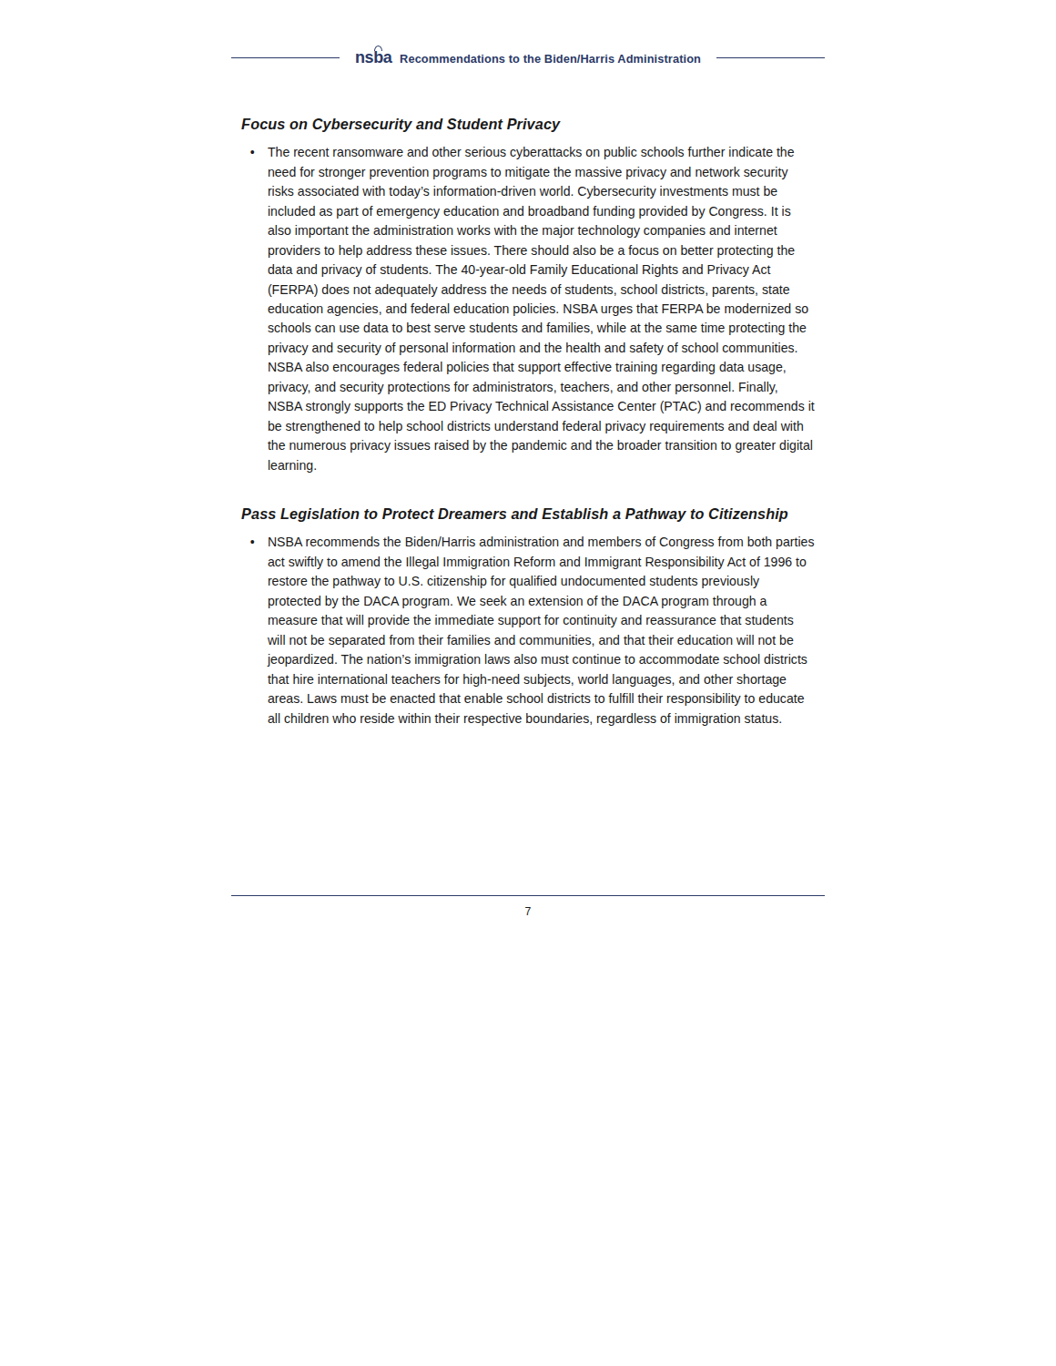nsba Recommendations to the Biden/Harris Administration
Focus on Cybersecurity and Student Privacy
The recent ransomware and other serious cyberattacks on public schools further indicate the need for stronger prevention programs to mitigate the massive privacy and network security risks associated with today’s information-driven world. Cybersecurity investments must be included as part of emergency education and broadband funding provided by Congress. It is also important the administration works with the major technology companies and internet providers to help address these issues. There should also be a focus on better protecting the data and privacy of students. The 40-year-old Family Educational Rights and Privacy Act (FERPA) does not adequately address the needs of students, school districts, parents, state education agencies, and federal education policies. NSBA urges that FERPA be modernized so schools can use data to best serve students and families, while at the same time protecting the privacy and security of personal information and the health and safety of school communities. NSBA also encourages federal policies that support effective training regarding data usage, privacy, and security protections for administrators, teachers, and other personnel. Finally, NSBA strongly supports the ED Privacy Technical Assistance Center (PTAC) and recommends it be strengthened to help school districts understand federal privacy requirements and deal with the numerous privacy issues raised by the pandemic and the broader transition to greater digital learning.
Pass Legislation to Protect Dreamers and Establish a Pathway to Citizenship
NSBA recommends the Biden/Harris administration and members of Congress from both parties act swiftly to amend the Illegal Immigration Reform and Immigrant Responsibility Act of 1996 to restore the pathway to U.S. citizenship for qualified undocumented students previously protected by the DACA program. We seek an extension of the DACA program through a measure that will provide the immediate support for continuity and reassurance that students will not be separated from their families and communities, and that their education will not be jeopardized. The nation’s immigration laws also must continue to accommodate school districts that hire international teachers for high-need subjects, world languages, and other shortage areas. Laws must be enacted that enable school districts to fulfill their responsibility to educate all children who reside within their respective boundaries, regardless of immigration status.
7